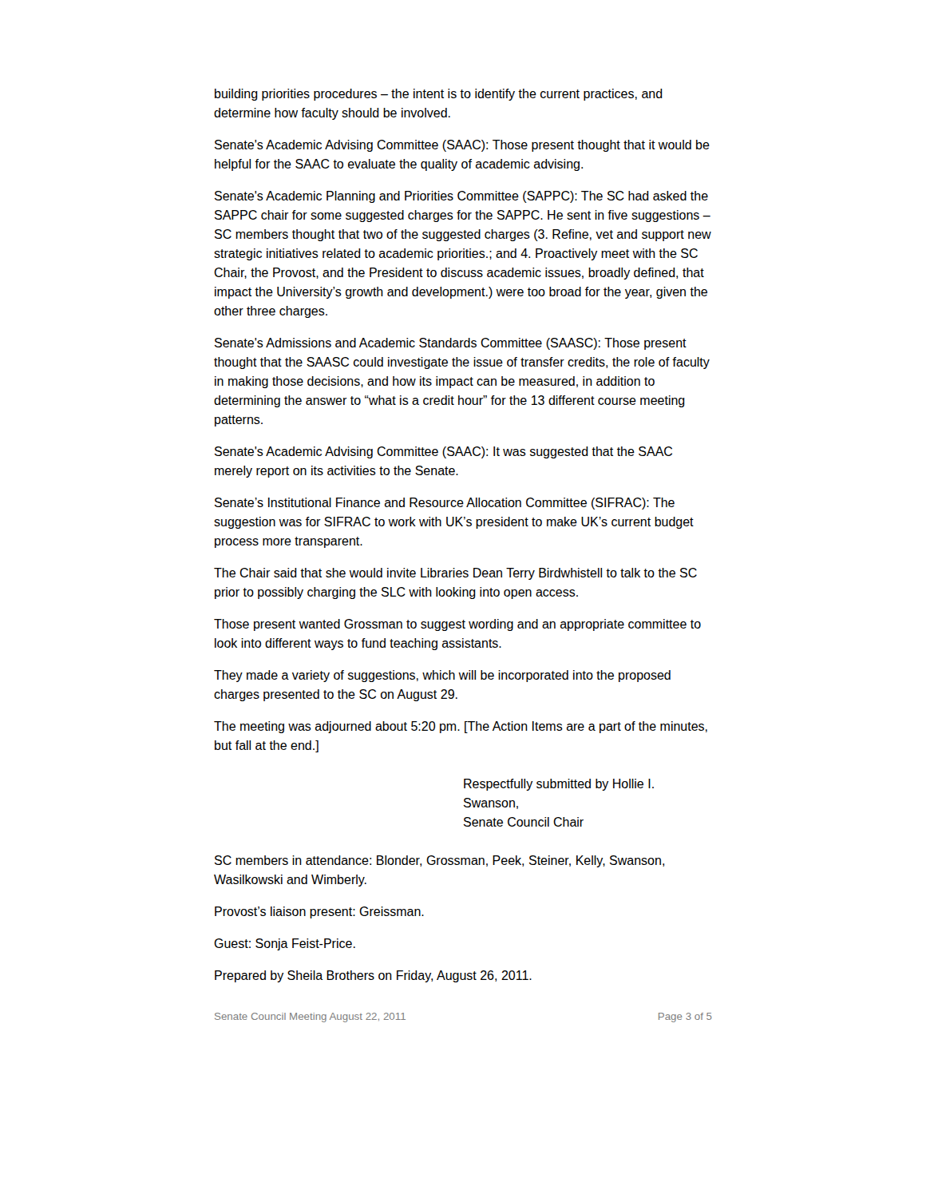building priorities procedures – the intent is to identify the current practices, and determine how faculty should be involved.
Senate's Academic Advising Committee (SAAC): Those present thought that it would be helpful for the SAAC to evaluate the quality of academic advising.
Senate's Academic Planning and Priorities Committee (SAPPC): The SC had asked the SAPPC chair for some suggested charges for the SAPPC. He sent in five suggestions – SC members thought that two of the suggested charges (3. Refine, vet and support new strategic initiatives related to academic priorities.; and 4. Proactively meet with the SC Chair, the Provost, and the President to discuss academic issues, broadly defined, that impact the University’s growth and development.) were too broad for the year, given the other three charges.
Senate's Admissions and Academic Standards Committee (SAASC): Those present thought that the SAASC could investigate the issue of transfer credits, the role of faculty in making those decisions, and how its impact can be measured, in addition to determining the answer to “what is a credit hour” for the 13 different course meeting patterns.
Senate's Academic Advising Committee (SAAC): It was suggested that the SAAC merely report on its activities to the Senate.
Senate’s Institutional Finance and Resource Allocation Committee (SIFRAC): The suggestion was for SIFRAC to work with UK’s president to make UK’s current budget process more transparent.
The Chair said that she would invite Libraries Dean Terry Birdwhistell to talk to the SC prior to possibly charging the SLC with looking into open access.
Those present wanted Grossman to suggest wording and an appropriate committee to look into different ways to fund teaching assistants.
They made a variety of suggestions, which will be incorporated into the proposed charges presented to the SC on August 29.
The meeting was adjourned about 5:20 pm. [The Action Items are a part of the minutes, but fall at the end.]
Respectfully submitted by Hollie I. Swanson,
Senate Council Chair
SC members in attendance: Blonder, Grossman, Peek, Steiner, Kelly, Swanson, Wasilkowski and Wimberly.
Provost’s liaison present: Greissman.
Guest: Sonja Feist-Price.
Prepared by Sheila Brothers on Friday, August 26, 2011.
Senate Council Meeting August 22, 2011 Page 3 of 5